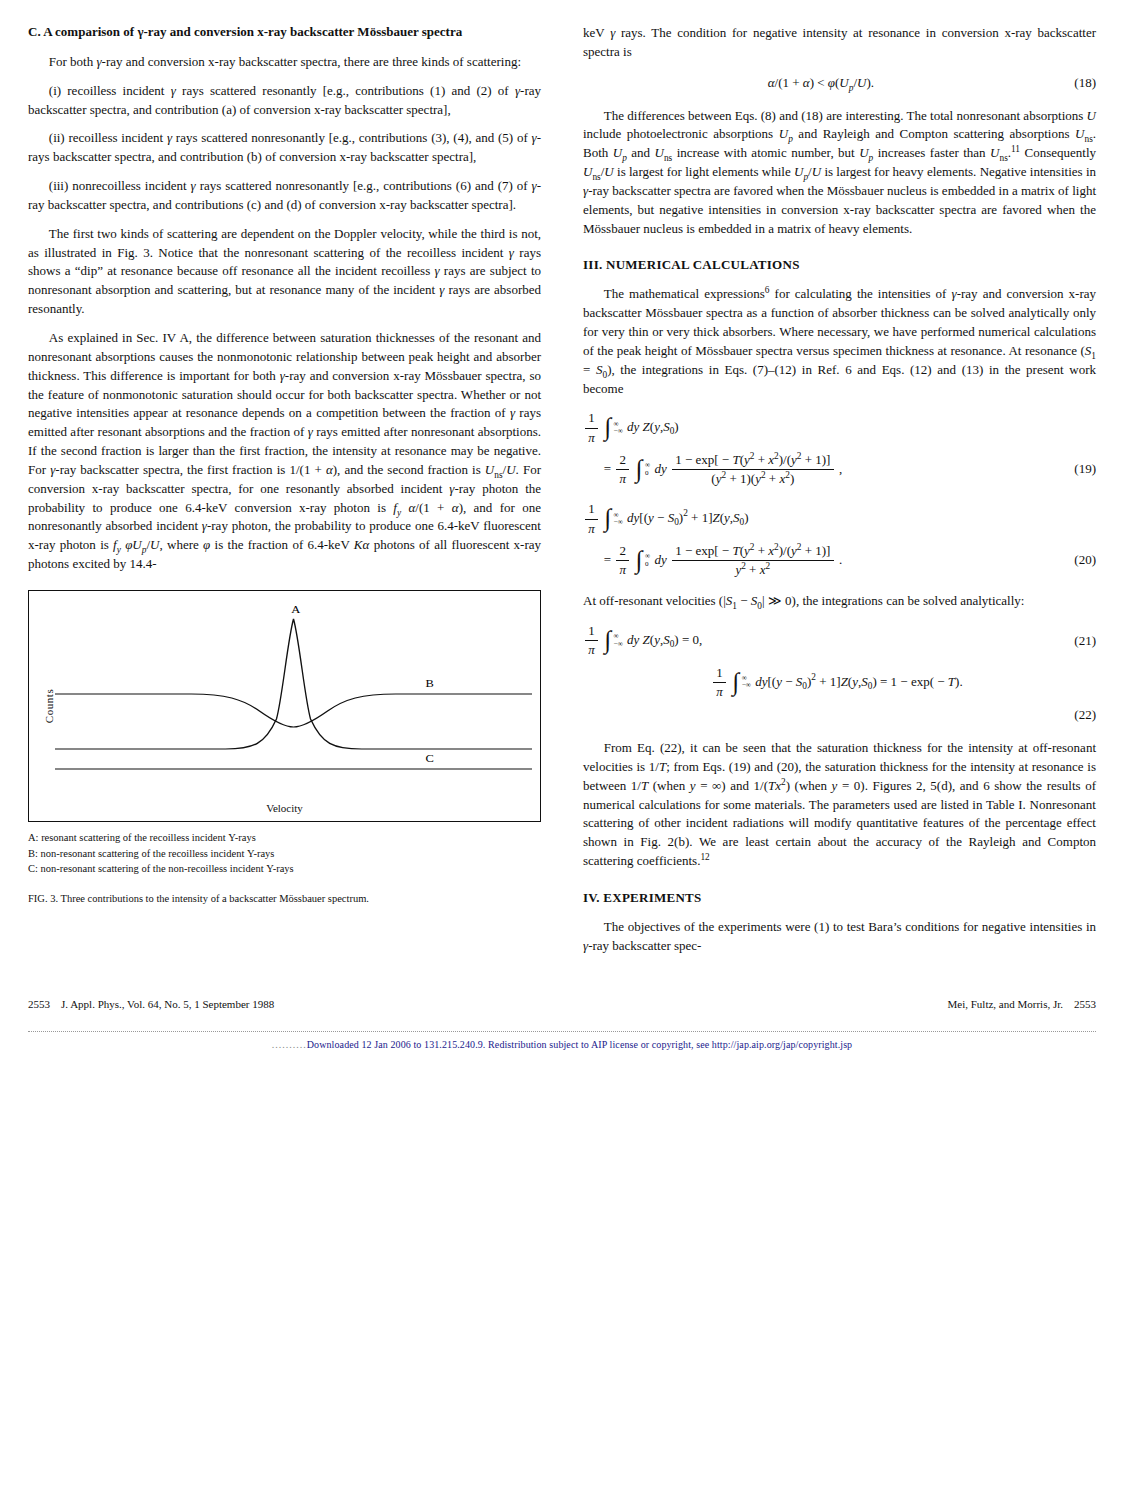C. A comparison of γ-ray and conversion x-ray backscatter Mössbauer spectra
For both γ-ray and conversion x-ray backscatter spectra, there are three kinds of scattering:
(i) recoilless incident γ rays scattered resonantly [e.g., contributions (1) and (2) of γ-ray backscatter spectra, and contribution (a) of conversion x-ray backscatter spectra],
(ii) recoilless incident γ rays scattered nonresonantly [e.g., contributions (3), (4), and (5) of γ-rays backscatter spectra, and contribution (b) of conversion x-ray backscatter spectra],
(iii) nonrecoilless incident γ rays scattered nonresonantly [e.g., contributions (6) and (7) of γ-ray backscatter spectra, and contributions (c) and (d) of conversion x-ray backscatter spectra].
The first two kinds of scattering are dependent on the Doppler velocity, while the third is not, as illustrated in Fig. 3. Notice that the nonresonant scattering of the recoilless incident γ rays shows a “dip” at resonance because off resonance all the incident recoilless γ rays are subject to nonresonant absorption and scattering, but at resonance many of the incident γ rays are absorbed resonantly.
As explained in Sec. IV A, the difference between saturation thicknesses of the resonant and nonresonant absorptions causes the nonmonotonic relationship between peak height and absorber thickness. This difference is important for both γ-ray and conversion x-ray Mössbauer spectra, so the feature of nonmonotonic saturation should occur for both backscatter spectra. Whether or not negative intensities appear at resonance depends on a competition between the fraction of γ rays emitted after resonant absorptions and the fraction of γ rays emitted after nonresonant absorptions. If the second fraction is larger than the first fraction, the intensity at resonance may be negative. For γ-ray backscatter spectra, the first fraction is 1/(1 + α), and the second fraction is Uns/U. For conversion x-ray backscatter spectra, for one resonantly absorbed incident γ-ray photon the probability to produce one 6.4-keV conversion x-ray photon is fy α/(1 + α), and for one nonresonantly absorbed incident γ-ray photon, the probability to produce one 6.4-keV fluorescent x-ray photon is fy φUp/U, where φ is the fraction of 6.4-keV Kα photons of all fluorescent x-ray photons excited by 14.4-
Counts A B C Velocity
A: resonant scattering of the recoilless incident Υ-rays
B: non-resonant scattering of the recoilless incident Υ-rays
C: non-resonant scattering of the non-recoilless incident Υ-rays
FIG. 3. Three contributions to the intensity of a backscatter Mössbauer spectrum.
keV γ rays. The condition for negative intensity at resonance in conversion x-ray backscatter spectra is
α/(1 + α) < φ(Up/U). (18)
The differences between Eqs. (8) and (18) are interesting. The total nonresonant absorptions U include photoelectronic absorptions Up and Rayleigh and Compton scattering absorptions Uns. Both Up and Uns increase with atomic number, but Up increases faster than Uns.11 Consequently Uns/U is largest for light elements while Up/U is largest for heavy elements. Negative intensities in γ-ray backscatter spectra are favored when the Mössbauer nucleus is embedded in a matrix of light elements, but negative intensities in conversion x-ray backscatter spectra are favored when the Mössbauer nucleus is embedded in a matrix of heavy elements.
III. NUMERICAL CALCULATIONS
The mathematical expressions6 for calculating the intensities of γ-ray and conversion x-ray backscatter Mössbauer spectra as a function of absorber thickness can be solved analytically only for very thin or very thick absorbers. Where necessary, we have performed numerical calculations of the peak height of Mössbauer spectra versus specimen thickness at resonance. At resonance (S1 = S0), the integrations in Eqs. (7)–(12) in Ref. 6 and Eqs. (12) and (13) in the present work become
1 π ∫∞−∞ dy Z(y,S0)
= 2 π ∫∞0 dy 1 − exp[ − T(y2 + x2)/(y2 + 1)] (y2 + 1)(y2 + x2) , (19)
1 π ∫∞−∞ dy[(y − S0)2 + 1]Z(y,S0)
= 2 π ∫∞0 dy 1 − exp[ − T(y2 + x2)/(y2 + 1)] y2 + x2 . (20)
At off-resonant velocities (|S1 − S0| ≫ 0), the integrations can be solved analytically:
1 π ∫∞−∞ dy Z(y,S0) = 0, (21)
1 π ∫∞−∞ dy[(y − S0)2 + 1]Z(y,S0) = 1 − exp( − T).
(22)
From Eq. (22), it can be seen that the saturation thickness for the intensity at off-resonant velocities is 1/T; from Eqs. (19) and (20), the saturation thickness for the intensity at resonance is between 1/T (when y = ∞) and 1/(Tx2) (when y = 0). Figures 2, 5(d), and 6 show the results of numerical calculations for some materials. The parameters used are listed in Table I. Nonresonant scattering of other incident radiations will modify quantitative features of the percentage effect shown in Fig. 2(b). We are least certain about the accuracy of the Rayleigh and Compton scattering coefficients.12
IV. EXPERIMENTS
The objectives of the experiments were (1) to test Bara’s conditions for negative intensities in γ-ray backscatter spec-
2553 J. Appl. Phys., Vol. 64, No. 5, 1 September 1988
Mei, Fultz, and Morris, Jr. 2553
.......... Downloaded 12 Jan 2006 to 131.215.240.9. Redistribution subject to AIP license or copyright, see http://jap.aip.org/jap/copyright.jsp